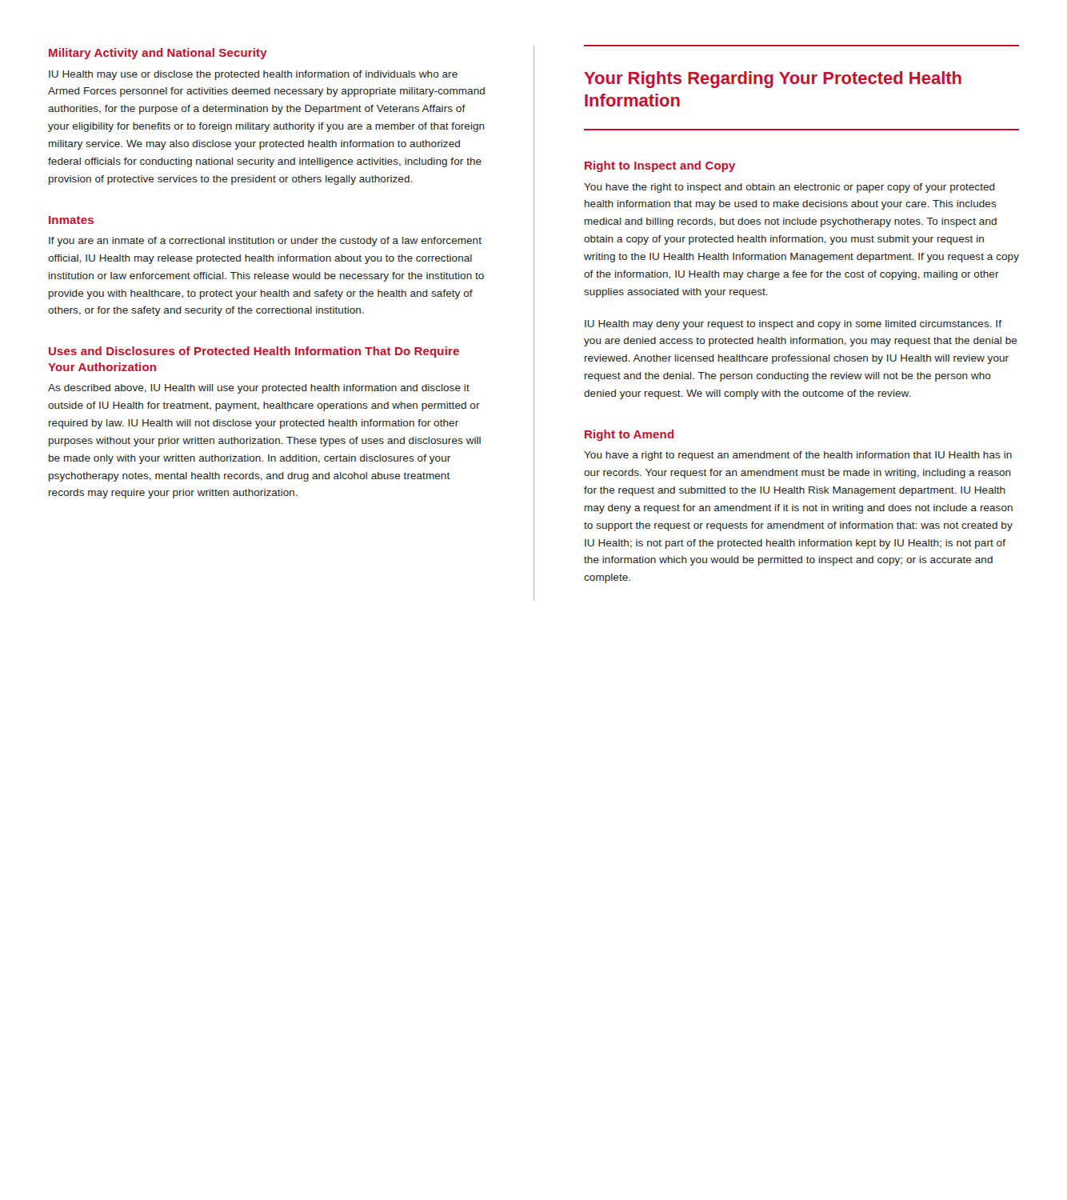Military Activity and National Security
IU Health may use or disclose the protected health information of individuals who are Armed Forces personnel for activities deemed necessary by appropriate military-command authorities, for the purpose of a determination by the Department of Veterans Affairs of your eligibility for benefits or to foreign military authority if you are a member of that foreign military service. We may also disclose your protected health information to authorized federal officials for conducting national security and intelligence activities, including for the provision of protective services to the president or others legally authorized.
Inmates
If you are an inmate of a correctional institution or under the custody of a law enforcement official, IU Health may release protected health information about you to the correctional institution or law enforcement official. This release would be necessary for the institution to provide you with healthcare, to protect your health and safety or the health and safety of others, or for the safety and security of the correctional institution.
Uses and Disclosures of Protected Health Information That Do Require Your Authorization
As described above, IU Health will use your protected health information and disclose it outside of IU Health for treatment, payment, healthcare operations and when permitted or required by law. IU Health will not disclose your protected health information for other purposes without your prior written authorization. These types of uses and disclosures will be made only with your written authorization. In addition, certain disclosures of your psychotherapy notes, mental health records, and drug and alcohol abuse treatment records may require your prior written authorization.
Your Rights Regarding Your Protected Health Information
Right to Inspect and Copy
You have the right to inspect and obtain an electronic or paper copy of your protected health information that may be used to make decisions about your care. This includes medical and billing records, but does not include psychotherapy notes. To inspect and obtain a copy of your protected health information, you must submit your request in writing to the IU Health Health Information Management department. If you request a copy of the information, IU Health may charge a fee for the cost of copying, mailing or other supplies associated with your request.
IU Health may deny your request to inspect and copy in some limited circumstances. If you are denied access to protected health information, you may request that the denial be reviewed. Another licensed healthcare professional chosen by IU Health will review your request and the denial. The person conducting the review will not be the person who denied your request. We will comply with the outcome of the review.
Right to Amend
You have a right to request an amendment of the health information that IU Health has in our records. Your request for an amendment must be made in writing, including a reason for the request and submitted to the IU Health Risk Management department. IU Health may deny a request for an amendment if it is not in writing and does not include a reason to support the request or requests for amendment of information that: was not created by IU Health; is not part of the protected health information kept by IU Health; is not part of the information which you would be permitted to inspect and copy; or is accurate and complete.